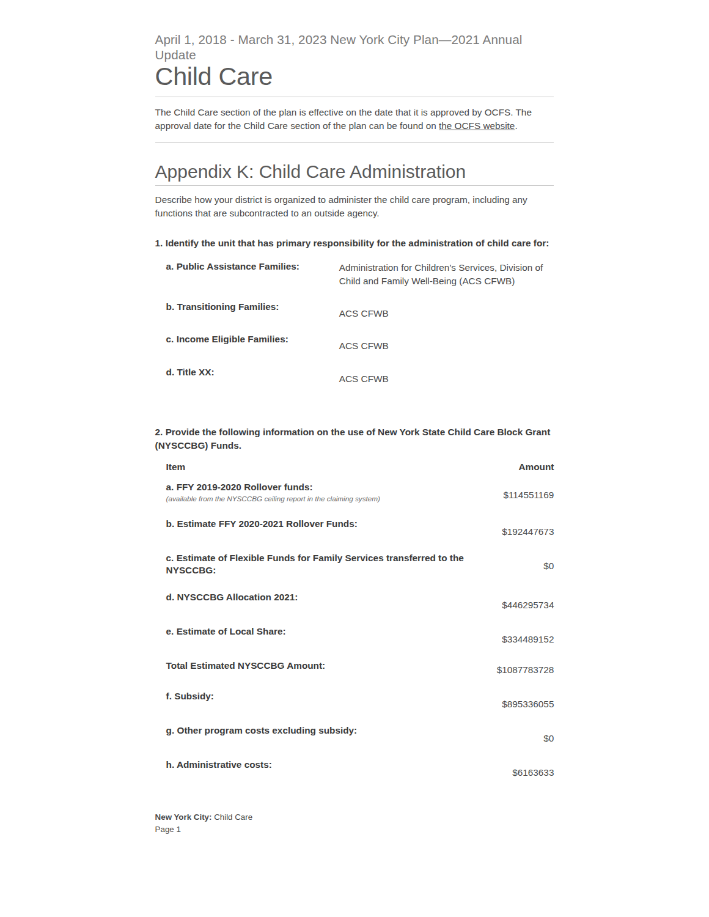April 1, 2018 - March 31, 2023 New York City Plan—2021 Annual Update
Child Care
The Child Care section of the plan is effective on the date that it is approved by OCFS. The approval date for the Child Care section of the plan can be found on the OCFS website.
Appendix K: Child Care Administration
Describe how your district is organized to administer the child care program, including any functions that are subcontracted to an outside agency.
1. Identify the unit that has primary responsibility for the administration of child care for:
a. Public Assistance Families:
Administration for Children's Services, Division of Child and Family Well-Being (ACS CFWB)
b. Transitioning Families:
ACS CFWB
c. Income Eligible Families:
ACS CFWB
d. Title XX:
ACS CFWB
2. Provide the following information on the use of New York State Child Care Block Grant (NYSCCBG) Funds.
| Item | Amount |
| --- | --- |
| a. FFY 2019-2020 Rollover funds: (available from the NYSCCBG ceiling report in the claiming system) | $114551169 |
| b. Estimate FFY 2020-2021 Rollover Funds: | $192447673 |
| c. Estimate of Flexible Funds for Family Services transferred to the NYSCCBG: | $0 |
| d. NYSCCBG Allocation 2021: | $446295734 |
| e. Estimate of Local Share: | $334489152 |
| Total Estimated NYSCCBG Amount: | $1087783728 |
| f. Subsidy: | $895336055 |
| g. Other program costs excluding subsidy: | $0 |
| h. Administrative costs: | $6163633 |
New York City: Child Care
Page 1